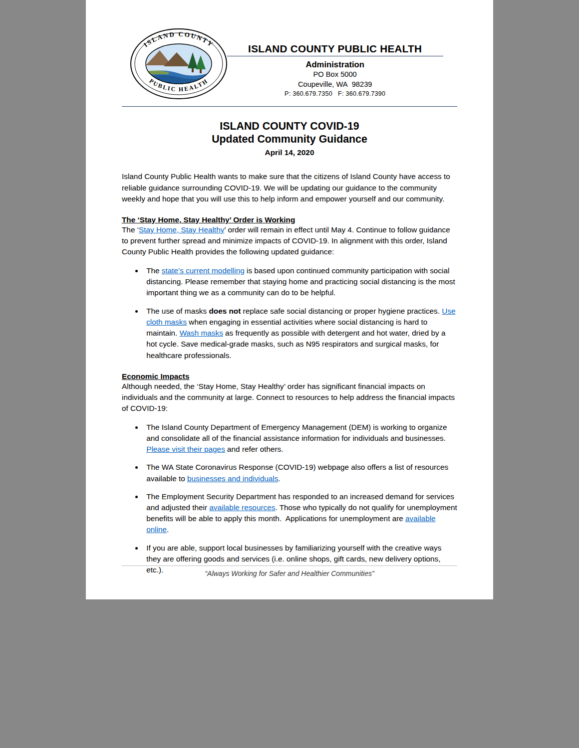ISLAND COUNTY PUBLIC HEALTH
ISLAND COUNTY PUBLIC HEALTH
Administration
PO Box 5000
Coupeville, WA 98239
P: 360.679.7350 F: 360.679.7390
ISLAND COUNTY COVID-19 Updated Community Guidance
April 14, 2020
Island County Public Health wants to make sure that the citizens of Island County have access to reliable guidance surrounding COVID-19. We will be updating our guidance to the community weekly and hope that you will use this to help inform and empower yourself and our community.
The ‘Stay Home, Stay Healthy’ Order is Working
The ‘Stay Home, Stay Healthy’ order will remain in effect until May 4. Continue to follow guidance to prevent further spread and minimize impacts of COVID-19. In alignment with this order, Island County Public Health provides the following updated guidance:
The state’s current modelling is based upon continued community participation with social distancing. Please remember that staying home and practicing social distancing is the most important thing we as a community can do to be helpful.
The use of masks does not replace safe social distancing or proper hygiene practices. Use cloth masks when engaging in essential activities where social distancing is hard to maintain. Wash masks as frequently as possible with detergent and hot water, dried by a hot cycle. Save medical-grade masks, such as N95 respirators and surgical masks, for healthcare professionals.
Economic Impacts
Although needed, the ‘Stay Home, Stay Healthy’ order has significant financial impacts on individuals and the community at large. Connect to resources to help address the financial impacts of COVID-19:
The Island County Department of Emergency Management (DEM) is working to organize and consolidate all of the financial assistance information for individuals and businesses. Please visit their pages and refer others.
The WA State Coronavirus Response (COVID-19) webpage also offers a list of resources available to businesses and individuals.
The Employment Security Department has responded to an increased demand for services and adjusted their available resources. Those who typically do not qualify for unemployment benefits will be able to apply this month. Applications for unemployment are available online.
If you are able, support local businesses by familiarizing yourself with the creative ways they are offering goods and services (i.e. online shops, gift cards, new delivery options, etc.).
“Always Working for Safer and Healthier Communities”